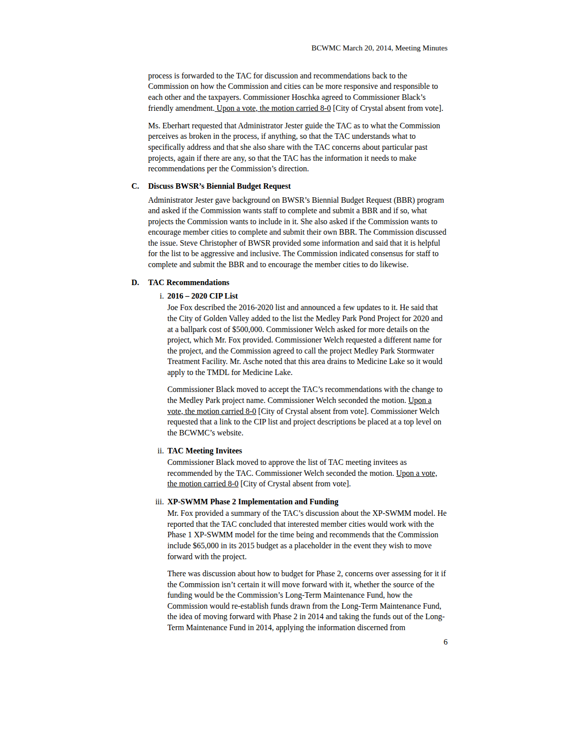BCWMC March 20, 2014, Meeting Minutes
process is forwarded to the TAC for discussion and recommendations back to the Commission on how the Commission and cities can be more responsive and responsible to each other and the taxpayers. Commissioner Hoschka agreed to Commissioner Black’s friendly amendment. Upon a vote, the motion carried 8-0 [City of Crystal absent from vote].
Ms. Eberhart requested that Administrator Jester guide the TAC as to what the Commission perceives as broken in the process, if anything, so that the TAC understands what to specifically address and that she also share with the TAC concerns about particular past projects, again if there are any, so that the TAC has the information it needs to make recommendations per the Commission’s direction.
C. Discuss BWSR’s Biennial Budget Request
Administrator Jester gave background on BWSR’s Biennial Budget Request (BBR) program and asked if the Commission wants staff to complete and submit a BBR and if so, what projects the Commission wants to include in it. She also asked if the Commission wants to encourage member cities to complete and submit their own BBR. The Commission discussed the issue. Steve Christopher of BWSR provided some information and said that it is helpful for the list to be aggressive and inclusive. The Commission indicated consensus for staff to complete and submit the BBR and to encourage the member cities to do likewise.
D. TAC Recommendations
i. 2016 – 2020 CIP List
Joe Fox described the 2016-2020 list and announced a few updates to it. He said that the City of Golden Valley added to the list the Medley Park Pond Project for 2020 and at a ballpark cost of $500,000. Commissioner Welch asked for more details on the project, which Mr. Fox provided. Commissioner Welch requested a different name for the project, and the Commission agreed to call the project Medley Park Stormwater Treatment Facility. Mr. Asche noted that this area drains to Medicine Lake so it would apply to the TMDL for Medicine Lake.
Commissioner Black moved to accept the TAC’s recommendations with the change to the Medley Park project name. Commissioner Welch seconded the motion. Upon a vote, the motion carried 8-0 [City of Crystal absent from vote]. Commissioner Welch requested that a link to the CIP list and project descriptions be placed at a top level on the BCWMC’s website.
ii. TAC Meeting Invitees
Commissioner Black moved to approve the list of TAC meeting invitees as recommended by the TAC. Commissioner Welch seconded the motion. Upon a vote, the motion carried 8-0 [City of Crystal absent from vote].
iii. XP-SWMM Phase 2 Implementation and Funding
Mr. Fox provided a summary of the TAC’s discussion about the XP-SWMM model. He reported that the TAC concluded that interested member cities would work with the Phase 1 XP-SWMM model for the time being and recommends that the Commission include $65,000 in its 2015 budget as a placeholder in the event they wish to move forward with the project.
There was discussion about how to budget for Phase 2, concerns over assessing for it if the Commission isn’t certain it will move forward with it, whether the source of the funding would be the Commission’s Long-Term Maintenance Fund, how the Commission would re-establish funds drawn from the Long-Term Maintenance Fund, the idea of moving forward with Phase 2 in 2014 and taking the funds out of the Long-Term Maintenance Fund in 2014, applying the information discerned from
6